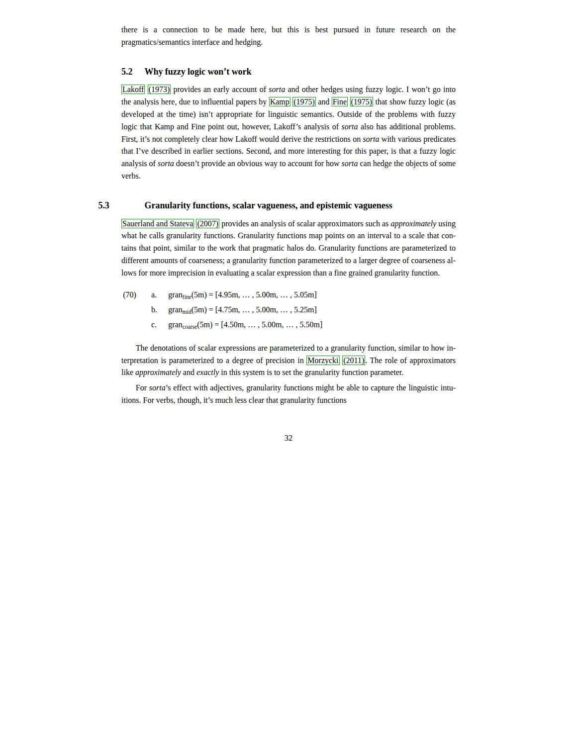there is a connection to be made here, but this is best pursued in future research on the pragmatics/semantics interface and hedging.
5.2 Why fuzzy logic won’t work
Lakoff (1973) provides an early account of sorta and other hedges using fuzzy logic. I won’t go into the analysis here, due to influential papers by Kamp (1975) and Fine (1975) that show fuzzy logic (as developed at the time) isn’t appropriate for linguistic semantics. Outside of the problems with fuzzy logic that Kamp and Fine point out, however, Lakoff’s analysis of sorta also has additional problems. First, it’s not completely clear how Lakoff would derive the restrictions on sorta with various predicates that I’ve described in earlier sections. Second, and more interesting for this paper, is that a fuzzy logic analysis of sorta doesn’t provide an obvious way to account for how sorta can hedge the objects of some verbs.
5.3 Granularity functions, scalar vagueness, and epistemic vagueness
Sauerland and Stateva (2007) provides an analysis of scalar approximators such as approximately using what he calls granularity functions. Granularity functions map points on an interval to a scale that contains that point, similar to the work that pragmatic halos do. Granularity functions are parameterized to different amounts of coarseness; a granularity function parameterized to a larger degree of coarseness allows for more imprecision in evaluating a scalar expression than a fine grained granularity function.
| (70) | a. | gran fine (5m) = [4.95m, … , 5.00m, … , 5.05m] |
| | b. | gran mid (5m) = [4.75m, … , 5.00m, … , 5.25m] |
| | c. | gran coarse (5m) = [4.50m, … , 5.00m, … , 5.50m] |
The denotations of scalar expressions are parameterized to a granularity function, similar to how interpretation is parameterized to a degree of precision in Morzycki (2011). The role of approximators like approximately and exactly in this system is to set the granularity function parameter.
For sorta’s effect with adjectives, granularity functions might be able to capture the linguistic intuitions. For verbs, though, it’s much less clear that granularity functions
32